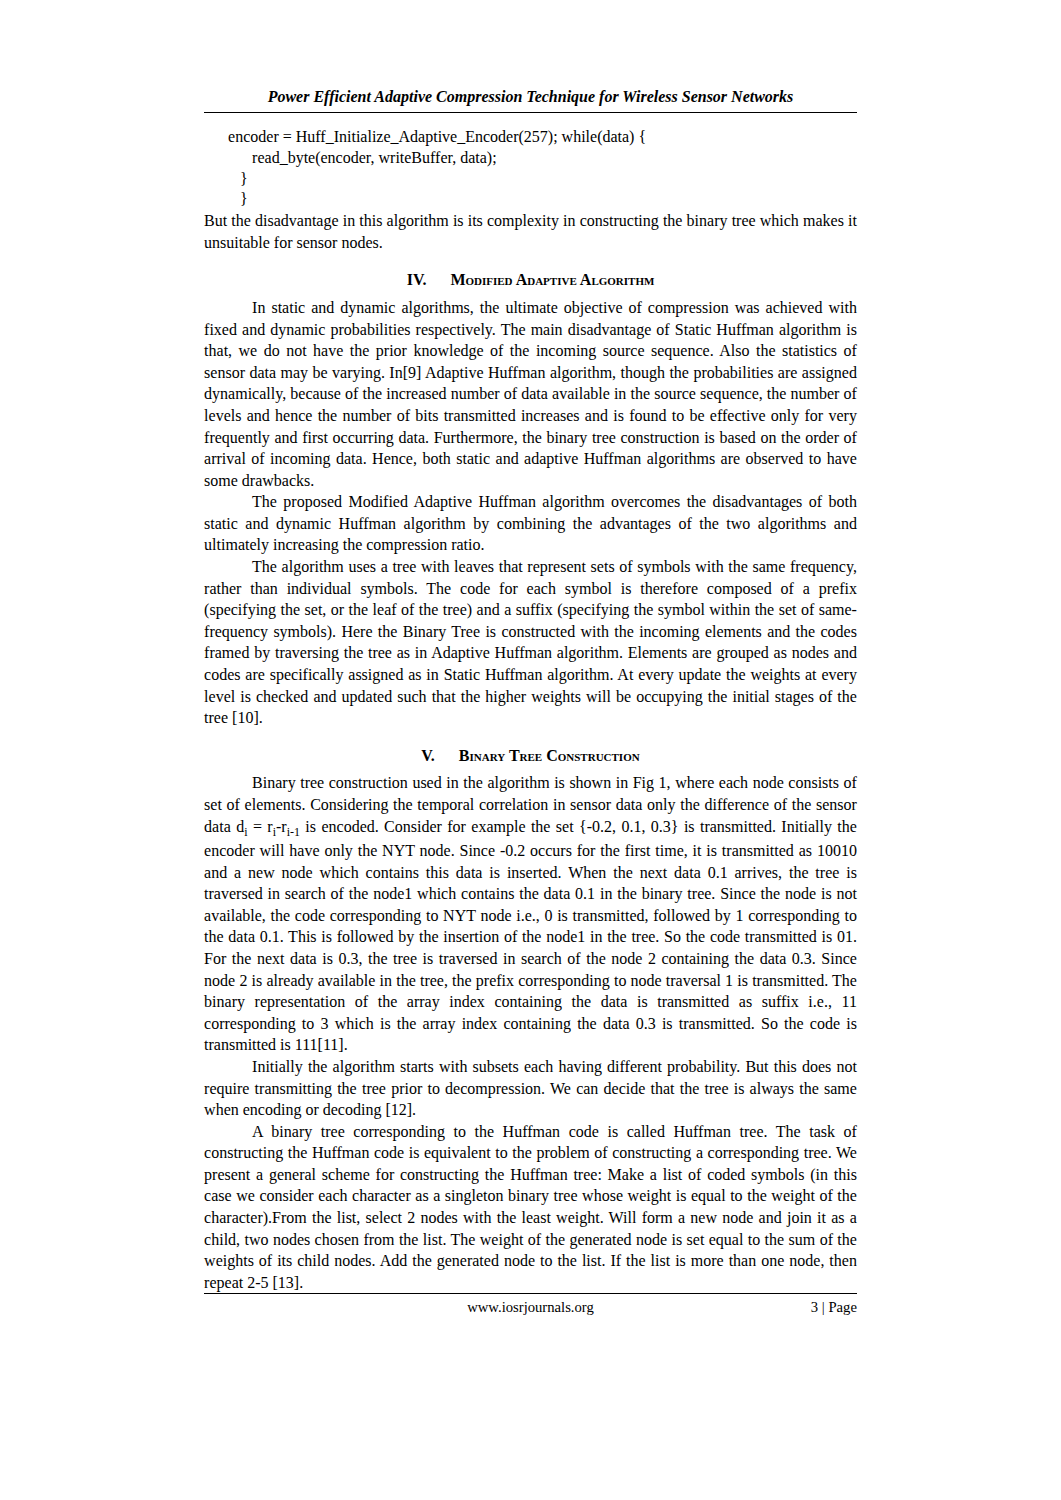Power Efficient Adaptive Compression Technique for Wireless Sensor Networks
encoder = Huff_Initialize_Adaptive_Encoder(257); while(data) {
      read_byte(encoder, writeBuffer, data);
   }
   }
But the disadvantage in this algorithm is its complexity in constructing the binary tree which makes it unsuitable for sensor nodes.
IV. Modified Adaptive Algorithm
In static and dynamic algorithms, the ultimate objective of compression was achieved with fixed and dynamic probabilities respectively. The main disadvantage of Static Huffman algorithm is that, we do not have the prior knowledge of the incoming source sequence. Also the statistics of sensor data may be varying. In[9] Adaptive Huffman algorithm, though the probabilities are assigned dynamically, because of the increased number of data available in the source sequence, the number of levels and hence the number of bits transmitted increases and is found to be effective only for very frequently and first occurring data. Furthermore, the binary tree construction is based on the order of arrival of incoming data. Hence, both static and adaptive Huffman algorithms are observed to have some drawbacks.
The proposed Modified Adaptive Huffman algorithm overcomes the disadvantages of both static and dynamic Huffman algorithm by combining the advantages of the two algorithms and ultimately increasing the compression ratio.
The algorithm uses a tree with leaves that represent sets of symbols with the same frequency, rather than individual symbols. The code for each symbol is therefore composed of a prefix (specifying the set, or the leaf of the tree) and a suffix (specifying the symbol within the set of same-frequency symbols). Here the Binary Tree is constructed with the incoming elements and the codes framed by traversing the tree as in Adaptive Huffman algorithm. Elements are grouped as nodes and codes are specifically assigned as in Static Huffman algorithm. At every update the weights at every level is checked and updated such that the higher weights will be occupying the initial stages of the tree [10].
V. Binary Tree Construction
Binary tree construction used in the algorithm is shown in Fig 1, where each node consists of set of elements. Considering the temporal correlation in sensor data only the difference of the sensor data di = ri-ri-1 is encoded. Consider for example the set {-0.2, 0.1, 0.3} is transmitted. Initially the encoder will have only the NYT node. Since -0.2 occurs for the first time, it is transmitted as 10010 and a new node which contains this data is inserted. When the next data 0.1 arrives, the tree is traversed in search of the node1 which contains the data 0.1 in the binary tree. Since the node is not available, the code corresponding to NYT node i.e., 0 is transmitted, followed by 1 corresponding to the data 0.1. This is followed by the insertion of the node1 in the tree. So the code transmitted is 01. For the next data is 0.3, the tree is traversed in search of the node 2 containing the data 0.3. Since node 2 is already available in the tree, the prefix corresponding to node traversal 1 is transmitted. The binary representation of the array index containing the data is transmitted as suffix i.e., 11 corresponding to 3 which is the array index containing the data 0.3 is transmitted. So the code is transmitted is 111[11].
Initially the algorithm starts with subsets each having different probability. But this does not require transmitting the tree prior to decompression. We can decide that the tree is always the same when encoding or decoding [12].
A binary tree corresponding to the Huffman code is called Huffman tree. The task of constructing the Huffman code is equivalent to the problem of constructing a corresponding tree. We present a general scheme for constructing the Huffman tree: Make a list of coded symbols (in this case we consider each character as a singleton binary tree whose weight is equal to the weight of the character).From the list, select 2 nodes with the least weight. Will form a new node and join it as a child, two nodes chosen from the list. The weight of the generated node is set equal to the sum of the weights of its child nodes. Add the generated node to the list. If the list is more than one node, then repeat 2-5 [13].
www.iosrjournals.org
3 | Page